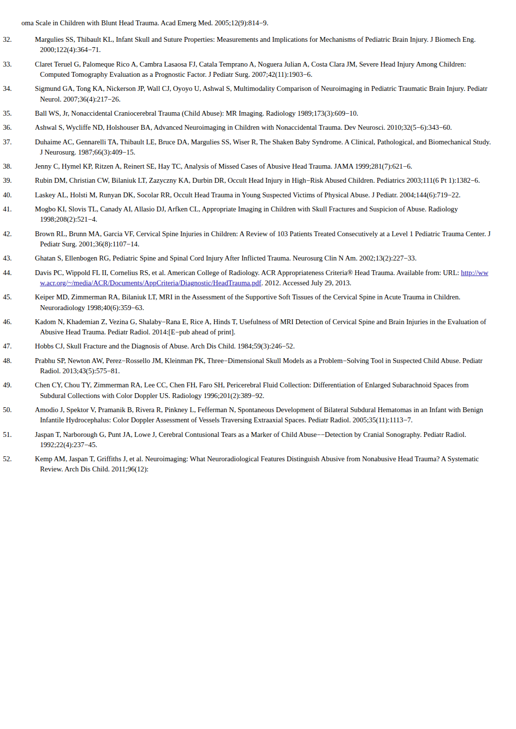oma Scale in Children with Blunt Head Trauma. Acad Emerg Med. 2005;12(9):814−9.
32. Margulies SS, Thibault KL, Infant Skull and Suture Properties: Measurements and Implications for Mechanisms of Pediatric Brain Injury. J Biomech Eng. 2000;122(4):364−71.
33. Claret Teruel G, Palomeque Rico A, Cambra Lasaosa FJ, Catala Temprano A, Noguera Julian A, Costa Clara JM, Severe Head Injury Among Children: Computed Tomography Evaluation as a Prognostic Factor. J Pediatr Surg. 2007;42(11):1903−6.
34. Sigmund GA, Tong KA, Nickerson JP, Wall CJ, Oyoyo U, Ashwal S, Multimodality Comparison of Neuroimaging in Pediatric Traumatic Brain Injury. Pediatr Neurol. 2007;36(4):217−26.
35. Ball WS, Jr, Nonaccidental Craniocerebral Trauma (Child Abuse): MR Imaging. Radiology 1989;173(3):609−10.
36. Ashwal S, Wycliffe ND, Holshouser BA, Advanced Neuroimaging in Children with Nonaccidental Trauma. Dev Neurosci. 2010;32(5−6):343−60.
37. Duhaime AC, Gennarelli TA, Thibault LE, Bruce DA, Margulies SS, Wiser R, The Shaken Baby Syndrome. A Clinical, Pathological, and Biomechanical Study. J Neurosurg. 1987;66(3):409−15.
38. Jenny C, Hymel KP, Ritzen A, Reinert SE, Hay TC, Analysis of Missed Cases of Abusive Head Trauma. JAMA 1999;281(7):621−6.
39. Rubin DM, Christian CW, Bilaniuk LT, Zazyczny KA, Durbin DR, Occult Head Injury in High−Risk Abused Children. Pediatrics 2003;111(6 Pt 1):1382−6.
40. Laskey AL, Holsti M, Runyan DK, Socolar RR, Occult Head Trauma in Young Suspected Victims of Physical Abuse. J Pediatr. 2004;144(6):719−22.
41. Mogbo KI, Slovis TL, Canady AI, Allasio DJ, Arfken CL, Appropriate Imaging in Children with Skull Fractures and Suspicion of Abuse. Radiology 1998;208(2):521−4.
42. Brown RL, Brunn MA, Garcia VF, Cervical Spine Injuries in Children: A Review of 103 Patients Treated Consecutively at a Level 1 Pediatric Trauma Center. J Pediatr Surg. 2001;36(8):1107−14.
43. Ghatan S, Ellenbogen RG, Pediatric Spine and Spinal Cord Injury After Inflicted Trauma. Neurosurg Clin N Am. 2002;13(2):227−33.
44. Davis PC, Wippold FL II, Cornelius RS, et al. American College of Radiology. ACR Appropriateness Criteria® Head Trauma. Available from: URL: http://www.acr.org/~/media/ACR/Documents/AppCriteria/Diagnostic/HeadTrauma.pdf. 2012. Accessed July 29, 2013.
45. Keiper MD, Zimmerman RA, Bilaniuk LT, MRI in the Assessment of the Supportive Soft Tissues of the Cervical Spine in Acute Trauma in Children. Neuroradiology 1998;40(6):359−63.
46. Kadom N, Khademian Z, Vezina G, Shalaby−Rana E, Rice A, Hinds T, Usefulness of MRI Detection of Cervical Spine and Brain Injuries in the Evaluation of Abusive Head Trauma. Pediatr Radiol. 2014:[E−pub ahead of print].
47. Hobbs CJ, Skull Fracture and the Diagnosis of Abuse. Arch Dis Child. 1984;59(3):246−52.
48. Prabhu SP, Newton AW, Perez−Rossello JM, Kleinman PK, Three−Dimensional Skull Models as a Problem−Solving Tool in Suspected Child Abuse. Pediatr Radiol. 2013;43(5):575−81.
49. Chen CY, Chou TY, Zimmerman RA, Lee CC, Chen FH, Faro SH, Pericerebral Fluid Collection: Differentiation of Enlarged Subarachnoid Spaces from Subdural Collections with Color Doppler US. Radiology 1996;201(2):389−92.
50. Amodio J, Spektor V, Pramanik B, Rivera R, Pinkney L, Fefferman N, Spontaneous Development of Bilateral Subdural Hematomas in an Infant with Benign Infantile Hydrocephalus: Color Doppler Assessment of Vessels Traversing Extraaxial Spaces. Pediatr Radiol. 2005;35(11):1113−7.
51. Jaspan T, Narborough G, Punt JA, Lowe J, Cerebral Contusional Tears as a Marker of Child Abuse−−Detection by Cranial Sonography. Pediatr Radiol. 1992;22(4):237−45.
52. Kemp AM, Jaspan T, Griffiths J, et al. Neuroimaging: What Neuroradiological Features Distinguish Abusive from Nonabusive Head Trauma? A Systematic Review. Arch Dis Child. 2011;96(12):